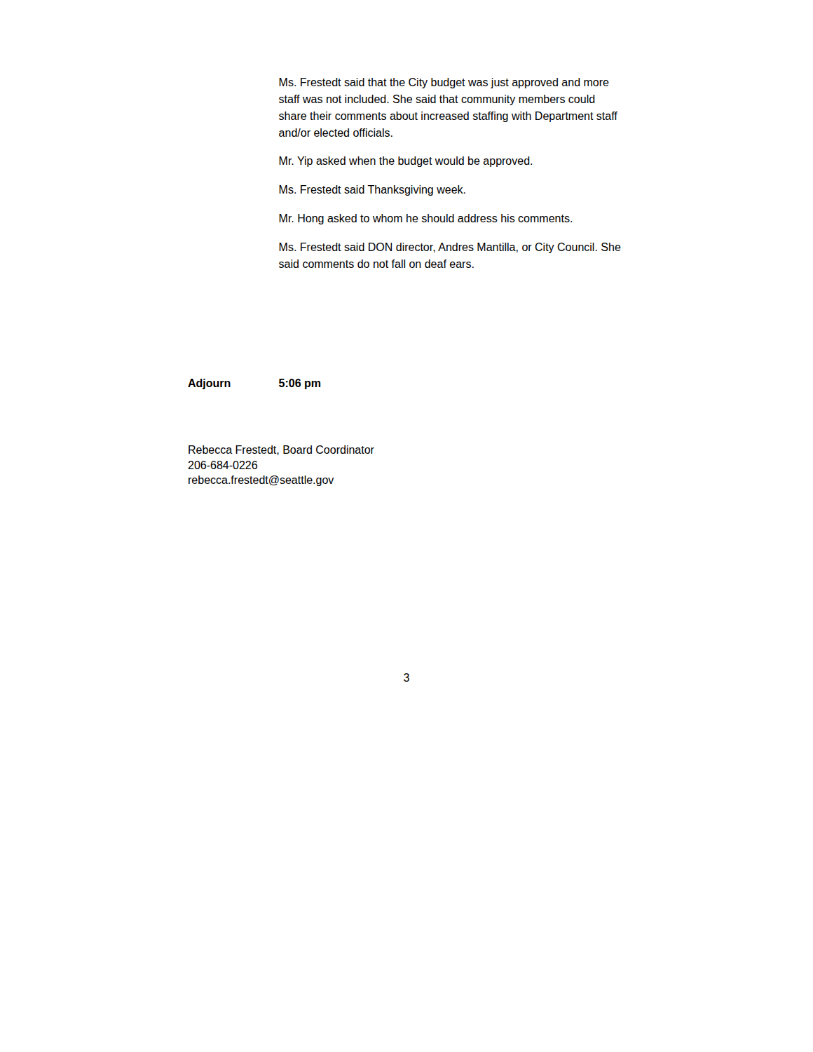Ms. Frestedt said that the City budget was just approved and more staff was not included. She said that community members could share their comments about increased staffing with Department staff and/or elected officials.
Mr. Yip asked when the budget would be approved.
Ms. Frestedt said Thanksgiving week.
Mr. Hong asked to whom he should address his comments.
Ms. Frestedt said DON director, Andres Mantilla, or City Council. She said comments do not fall on deaf ears.
Adjourn 5:06 pm
Rebecca Frestedt, Board Coordinator
206-684-0226
rebecca.frestedt@seattle.gov
3